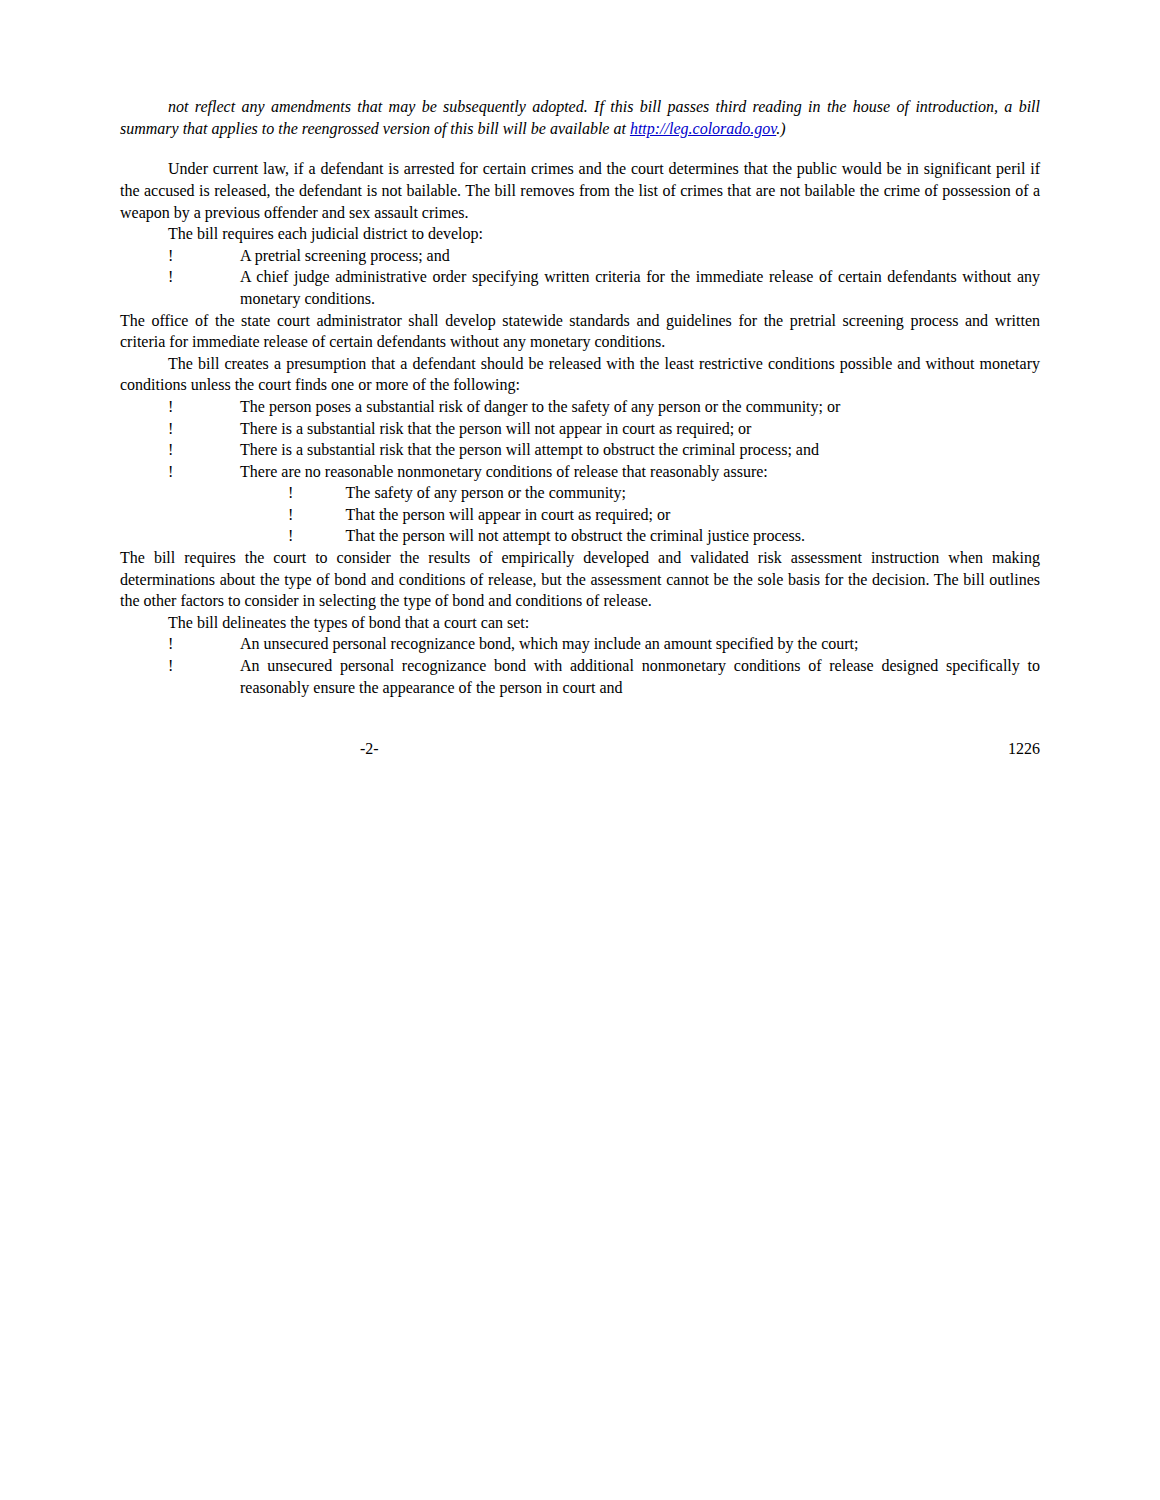not reflect any amendments that may be subsequently adopted. If this bill passes third reading in the house of introduction, a bill summary that applies to the reengrossed version of this bill will be available at http://leg.colorado.gov.)
Under current law, if a defendant is arrested for certain crimes and the court determines that the public would be in significant peril if the accused is released, the defendant is not bailable. The bill removes from the list of crimes that are not bailable the crime of possession of a weapon by a previous offender and sex assault crimes.
The bill requires each judicial district to develop:
!A pretrial screening process; and
!A chief judge administrative order specifying written criteria for the immediate release of certain defendants without any monetary conditions.
The office of the state court administrator shall develop statewide standards and guidelines for the pretrial screening process and written criteria for immediate release of certain defendants without any monetary conditions.
The bill creates a presumption that a defendant should be released with the least restrictive conditions possible and without monetary conditions unless the court finds one or more of the following:
!The person poses a substantial risk of danger to the safety of any person or the community; or
!There is a substantial risk that the person will not appear in court as required; or
!There is a substantial risk that the person will attempt to obstruct the criminal process; and
!There are no reasonable nonmonetary conditions of release that reasonably assure:
!The safety of any person or the community;
!That the person will appear in court as required; or
!That the person will not attempt to obstruct the criminal justice process.
The bill requires the court to consider the results of empirically developed and validated risk assessment instruction when making determinations about the type of bond and conditions of release, but the assessment cannot be the sole basis for the decision. The bill outlines the other factors to consider in selecting the type of bond and conditions of release.
The bill delineates the types of bond that a court can set:
!An unsecured personal recognizance bond, which may include an amount specified by the court;
!An unsecured personal recognizance bond with additional nonmonetary conditions of release designed specifically to reasonably ensure the appearance of the person in court and
-2- 1226